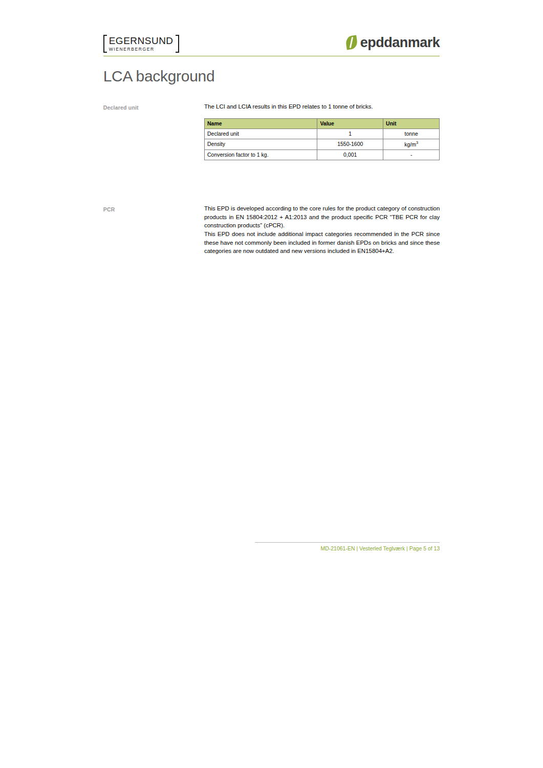EGERNSUND
WIENERBERGER
epddanmark
LCA background
Declared unit
The LCI and LCIA results in this EPD relates to 1 tonne of bricks.
| Name | Value | Unit |
| --- | --- | --- |
| Declared unit | 1 | tonne |
| Density | 1550-1600 | kg/m 3 |
| Conversion factor to 1 kg. | 0,001 | - |
PCR
This EPD is developed according to the core rules for the product category of construction products in EN 15804:2012 + A1:2013 and the product specific PCR “TBE PCR for clay construction products” (cPCR).
This EPD does not include additional impact categories recommended in the PCR since these have not commonly been included in former danish EPDs on bricks and since these categories are now outdated and new versions included in EN15804+A2.
MD-21061-EN | Vesterled Teglværk | Page 5 of 13